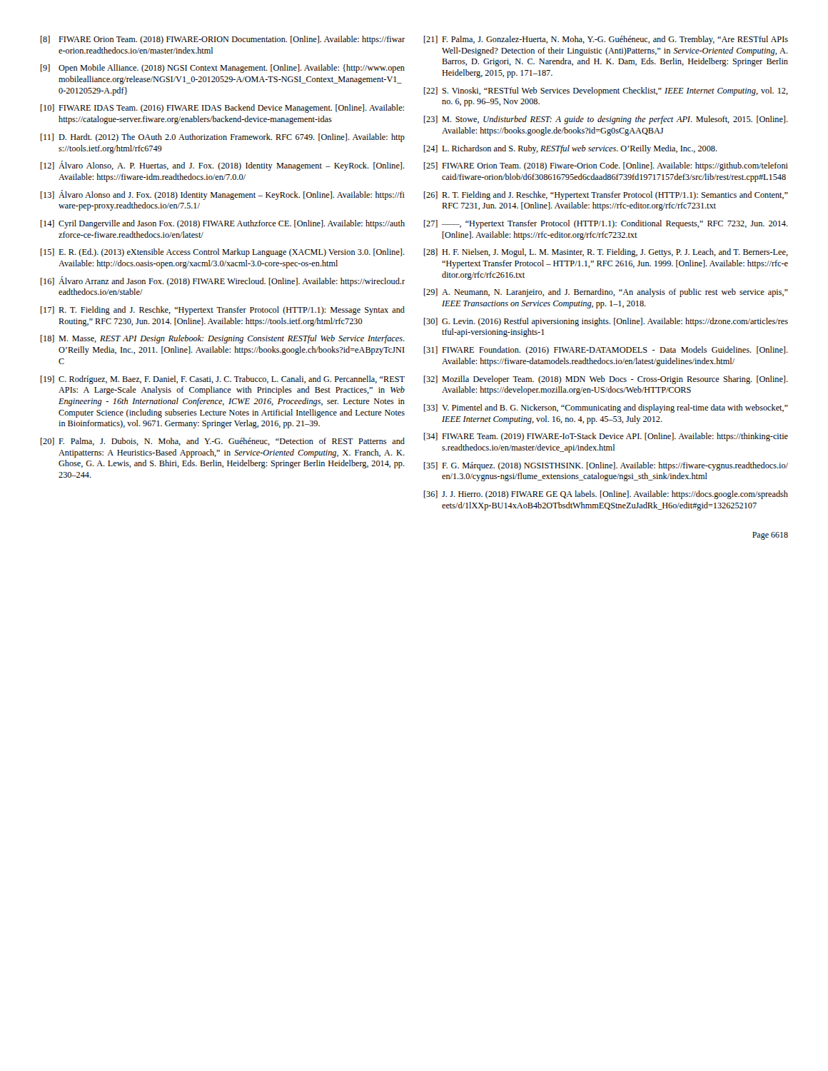[8] FIWARE Orion Team. (2018) FIWARE-ORION Documentation. [Online]. Available: https://fiware-orion.readthedocs.io/en/master/index.html
[9] Open Mobile Alliance. (2018) NGSI Context Management. [Online]. Available: {http://www.openmobilealliance.org/release/NGSI/V1_0-20120529-A/OMA-TS-NGSI_Context_Management-V1_0-20120529-A.pdf}
[10] FIWARE IDAS Team. (2016) FIWARE IDAS Backend Device Management. [Online]. Available: https://catalogue-server.fiware.org/enablers/backend-device-management-idas
[11] D. Hardt. (2012) The OAuth 2.0 Authorization Framework. RFC 6749. [Online]. Available: https://tools.ietf.org/html/rfc6749
[12] Álvaro Alonso, A. P. Huertas, and J. Fox. (2018) Identity Management – KeyRock. [Online]. Available: https://fiware-idm.readthedocs.io/en/7.0.0/
[13] Álvaro Alonso and J. Fox. (2018) Identity Management – KeyRock. [Online]. Available: https://fiware-pep-proxy.readthedocs.io/en/7.5.1/
[14] Cyril Dangerville and Jason Fox. (2018) FIWARE Authzforce CE. [Online]. Available: https://authzforce-ce-fiware.readthedocs.io/en/latest/
[15] E. R. (Ed.). (2013) eXtensible Access Control Markup Language (XACML) Version 3.0. [Online]. Available: http://docs.oasis-open.org/xacml/3.0/xacml-3.0-core-spec-os-en.html
[16] Álvaro Arranz and Jason Fox. (2018) FIWARE Wirecloud. [Online]. Available: https://wirecloud.readthedocs.io/en/stable/
[17] R. T. Fielding and J. Reschke, “Hypertext Transfer Protocol (HTTP/1.1): Message Syntax and Routing,” RFC 7230, Jun. 2014. [Online]. Available: https://tools.ietf.org/html/rfc7230
[18] M. Masse, REST API Design Rulebook: Designing Consistent RESTful Web Service Interfaces. O’Reilly Media, Inc., 2011. [Online]. Available: https://books.google.ch/books?id=eABpzyTcJNIC
[19] C. Rodríguez, M. Baez, F. Daniel, F. Casati, J. C. Trabucco, L. Canali, and G. Percannella, “REST APIs: A Large-Scale Analysis of Compliance with Principles and Best Practices,” in Web Engineering - 16th International Conference, ICWE 2016, Proceedings, ser. Lecture Notes in Computer Science (including subseries Lecture Notes in Artificial Intelligence and Lecture Notes in Bioinformatics), vol. 9671. Germany: Springer Verlag, 2016, pp. 21–39.
[20] F. Palma, J. Dubois, N. Moha, and Y.-G. Guéhéneuc, “Detection of REST Patterns and Antipatterns: A Heuristics-Based Approach,” in Service-Oriented Computing, X. Franch, A. K. Ghose, G. A. Lewis, and S. Bhiri, Eds. Berlin, Heidelberg: Springer Berlin Heidelberg, 2014, pp. 230–244.
[21] F. Palma, J. Gonzalez-Huerta, N. Moha, Y.-G. Guéhéneuc, and G. Tremblay, “Are RESTful APIs Well-Designed? Detection of their Linguistic (Anti)Patterns,” in Service-Oriented Computing, A. Barros, D. Grigori, N. C. Narendra, and H. K. Dam, Eds. Berlin, Heidelberg: Springer Berlin Heidelberg, 2015, pp. 171–187.
[22] S. Vinoski, “RESTful Web Services Development Checklist,” IEEE Internet Computing, vol. 12, no. 6, pp. 96–95, Nov 2008.
[23] M. Stowe, Undisturbed REST: A guide to designing the perfect API. Mulesoft, 2015. [Online]. Available: https://books.google.de/books?id=Gg0sCgAAQBAJ
[24] L. Richardson and S. Ruby, RESTful web services. O’Reilly Media, Inc., 2008.
[25] FIWARE Orion Team. (2018) Fiware-Orion Code. [Online]. Available: https://github.com/telefonicaid/fiware-orion/blob/d6f308616795ed6cdaad86f739fd19717157def3/src/lib/rest/rest.cpp#L1548
[26] R. T. Fielding and J. Reschke, “Hypertext Transfer Protocol (HTTP/1.1): Semantics and Content,” RFC 7231, Jun. 2014. [Online]. Available: https://rfc-editor.org/rfc/rfc7231.txt
[27]——, “Hypertext Transfer Protocol (HTTP/1.1): Conditional Requests,” RFC 7232, Jun. 2014. [Online]. Available: https://rfc-editor.org/rfc/rfc7232.txt
[28] H. F. Nielsen, J. Mogul, L. M. Masinter, R. T. Fielding, J. Gettys, P. J. Leach, and T. Berners-Lee, “Hypertext Transfer Protocol – HTTP/1.1,” RFC 2616, Jun. 1999. [Online]. Available: https://rfc-editor.org/rfc/rfc2616.txt
[29] A. Neumann, N. Laranjeiro, and J. Bernardino, “An analysis of public rest web service apis,” IEEE Transactions on Services Computing, pp. 1–1, 2018.
[30] G. Levin. (2016) Restful apiversioning insights. [Online]. Available: https://dzone.com/articles/restful-api-versioning-insights-1
[31] FIWARE Foundation. (2016) FIWARE-DATAMODELS - Data Models Guidelines. [Online]. Available: https://fiware-datamodels.readthedocs.io/en/latest/guidelines/index.html/
[32] Mozilla Developer Team. (2018) MDN Web Docs - Cross-Origin Resource Sharing. [Online]. Available: https://developer.mozilla.org/en-US/docs/Web/HTTP/CORS
[33] V. Pimentel and B. G. Nickerson, “Communicating and displaying real-time data with websocket,” IEEE Internet Computing, vol. 16, no. 4, pp. 45–53, July 2012.
[34] FIWARE Team. (2019) FIWARE-IoT-Stack Device API. [Online]. Available: https://thinking-cities.readthedocs.io/en/master/device_api/index.html
[35] F. G. Márquez. (2018) NGSISTHSINK. [Online]. Available: https://fiware-cygnus.readthedocs.io/en/1.3.0/cygnus-ngsi/flume_extensions_catalogue/ngsi_sth_sink/index.html
[36] J. J. Hierro. (2018) FIWARE GE QA labels. [Online]. Available: https://docs.google.com/spreadsheets/d/1lXXp-BU14xAoB4b2OTbsdtWhmmEQStneZuJadRk_H6o/edit#gid=1326252107
Page 6618